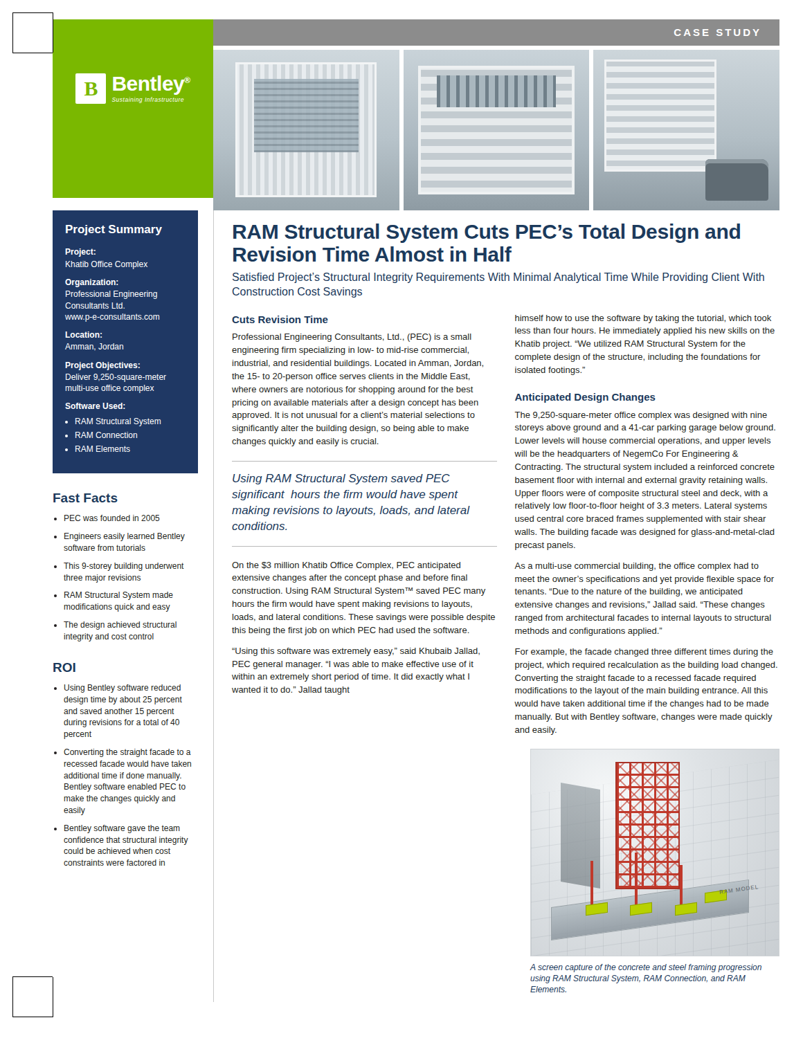B
Bentley®
Sustaining Infrastructure
CASE STUDY
Project Summary
Project:
Khatib Office Complex
Organization:
Professional Engineering Consultants Ltd.
www.p-e-consultants.com
Location:
Amman, Jordan
Project Objectives:
Deliver 9,250-square-meter multi-use office complex
Software Used:
RAM Structural System
RAM Connection
RAM Elements
Fast Facts
PEC was founded in 2005
Engineers easily learned Bentley software from tutorials
This 9-storey building underwent three major revisions
RAM Structural System made modifications quick and easy
The design achieved structural integrity and cost control
ROI
Using Bentley software reduced design time by about 25 percent and saved another 15 percent during revisions for a total of 40 percent
Converting the straight facade to a recessed facade would have taken additional time if done manually. Bentley software enabled PEC to make the changes quickly and easily
Bentley software gave the team confidence that structural integrity could be achieved when cost constraints were factored in
RAM Structural System Cuts PEC’s Total Design and Revision Time Almost in Half
Satisfied Project’s Structural Integrity Requirements With Minimal Analytical Time While Providing Client With Construction Cost Savings
Cuts Revision Time
Professional Engineering Consultants, Ltd., (PEC) is a small engineering firm specializing in low- to mid-rise commercial, industrial, and residential buildings. Located in Amman, Jordan, the 15- to 20-person office serves clients in the Middle East, where owners are notorious for shopping around for the best pricing on available materials after a design concept has been approved. It is not unusual for a client’s material selections to significantly alter the building design, so being able to make changes quickly and easily is crucial.
Using RAM Structural System saved PEC significant hours the firm would have spent making revisions to layouts, loads, and lateral conditions.
On the $3 million Khatib Office Complex, PEC anticipated extensive changes after the concept phase and before final construction. Using RAM Structural System™ saved PEC many hours the firm would have spent making revisions to layouts, loads, and lateral conditions. These savings were possible despite this being the first job on which PEC had used the software.
“Using this software was extremely easy,” said Khubaib Jallad, PEC general manager. “I was able to make effective use of it within an extremely short period of time. It did exactly what I wanted it to do.” Jallad taught
himself how to use the software by taking the tutorial, which took less than four hours. He immediately applied his new skills on the Khatib project. “We utilized RAM Structural System for the complete design of the structure, including the foundations for isolated footings.”
Anticipated Design Changes
The 9,250-square-meter office complex was designed with nine storeys above ground and a 41-car parking garage below ground. Lower levels will house commercial operations, and upper levels will be the headquarters of NegemCo For Engineering & Contracting. The structural system included a reinforced concrete basement floor with internal and external gravity retaining walls. Upper floors were of composite structural steel and deck, with a relatively low floor-to-floor height of 3.3 meters. Lateral systems used central core braced frames supplemented with stair shear walls. The building facade was designed for glass-and-metal-clad precast panels.
As a multi-use commercial building, the office complex had to meet the owner’s specifications and yet provide flexible space for tenants. “Due to the nature of the building, we anticipated extensive changes and revisions,” Jallad said. “These changes ranged from architectural facades to internal layouts to structural methods and configurations applied.”
For example, the facade changed three different times during the project, which required recalculation as the building load changed. Converting the straight facade to a recessed facade required modifications to the layout of the main building entrance. All this would have taken additional time if the changes had to be made manually. But with Bentley software, changes were made quickly and easily.
RAM MODEL
A screen capture of the concrete and steel framing progression using RAM Structural System, RAM Connection, and RAM Elements.